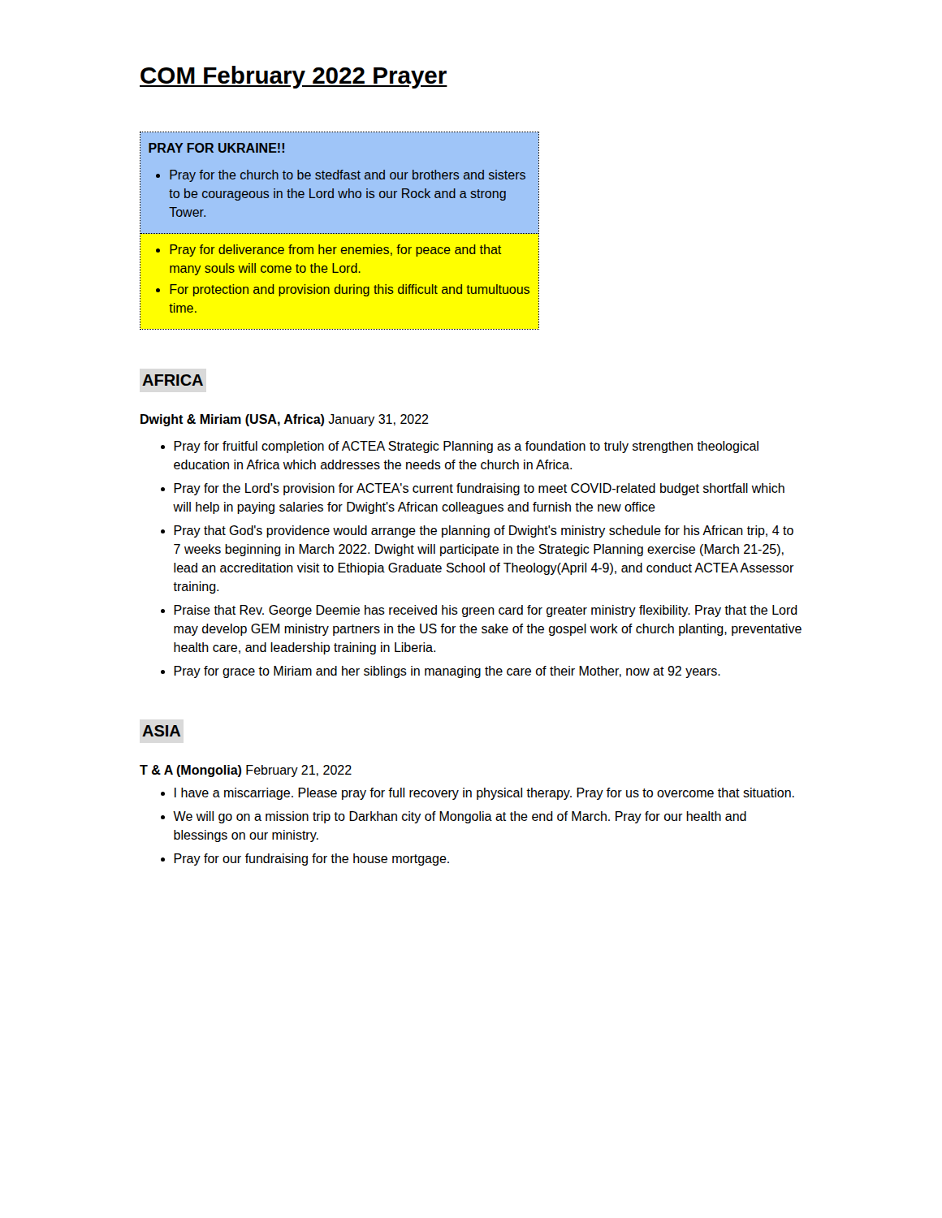COM February 2022 Prayer
PRAY FOR UKRAINE!!
Pray for the church to be stedfast and our brothers and sisters to be courageous in the Lord who is our Rock and a strong Tower.
Pray for deliverance from her enemies, for peace and that many souls will come to the Lord.
For protection and provision during this difficult and tumultuous time.
AFRICA
Dwight & Miriam (USA, Africa) January 31, 2022
Pray for fruitful completion of ACTEA Strategic Planning as a foundation to truly strengthen theological education in Africa which addresses the needs of the church in Africa.
Pray for the Lord's provision for ACTEA's current fundraising to meet COVID-related budget shortfall which will help in paying salaries for Dwight's African colleagues and furnish the new office
Pray that God's providence would arrange the planning of Dwight's ministry schedule for his African trip, 4 to 7 weeks beginning in March 2022. Dwight will participate in the Strategic Planning exercise (March 21-25), lead an accreditation visit to Ethiopia Graduate School of Theology(April 4-9), and conduct ACTEA Assessor training.
Praise that Rev. George Deemie has received his green card for greater ministry flexibility. Pray that the Lord may develop GEM ministry partners in the US for the sake of the gospel work of church planting, preventative health care, and leadership training in Liberia.
Pray for grace to Miriam and her siblings in managing the care of their Mother, now at 92 years.
ASIA
T & A (Mongolia) February 21, 2022
I have a miscarriage. Please pray for full recovery in physical therapy. Pray for us to overcome that situation.
We will go on a mission trip to Darkhan city of Mongolia at the end of March. Pray for our health and blessings on our ministry.
Pray for our fundraising for the house mortgage.